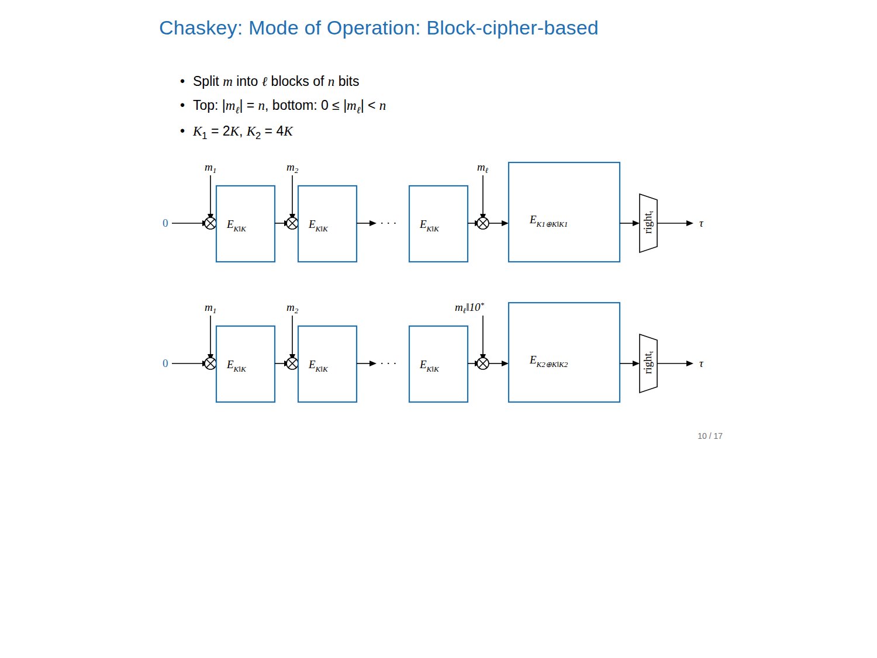Chaskey: Mode of Operation: Block-cipher-based
Split m into ℓ blocks of n bits
Top: |mℓ| = n, bottom: 0 ≤ |mℓ| < n
K1 = 2K, K2 = 4K
m1 m2 mℓ 0 EK‖K EK‖K · · · EK‖K EK1⊕K‖K1 rightt τ m1 m2 mℓ‖10* 0 EK‖K EK‖K · · · EK‖K EK2⊕K‖K2 rightt τ
10 / 17